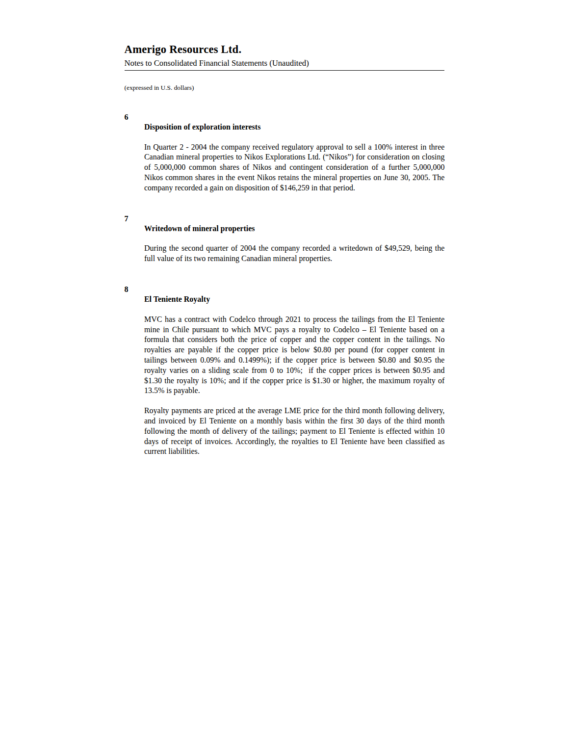Amerigo Resources Ltd.
Notes to Consolidated Financial Statements (Unaudited)
(expressed in U.S. dollars)
6
Disposition of exploration interests
In Quarter 2 - 2004 the company received regulatory approval to sell a 100% interest in three Canadian mineral properties to Nikos Explorations Ltd. (“Nikos”) for consideration on closing of 5,000,000 common shares of Nikos and contingent consideration of a further 5,000,000 Nikos common shares in the event Nikos retains the mineral properties on June 30, 2005. The company recorded a gain on disposition of $146,259 in that period.
7
Writedown of mineral properties
During the second quarter of 2004 the company recorded a writedown of $49,529, being the full value of its two remaining Canadian mineral properties.
8
El Teniente Royalty
MVC has a contract with Codelco through 2021 to process the tailings from the El Teniente mine in Chile pursuant to which MVC pays a royalty to Codelco – El Teniente based on a formula that considers both the price of copper and the copper content in the tailings. No royalties are payable if the copper price is below $0.80 per pound (for copper content in tailings between 0.09% and 0.1499%); if the copper price is between $0.80 and $0.95 the royalty varies on a sliding scale from 0 to 10%; if the copper prices is between $0.95 and $1.30 the royalty is 10%; and if the copper price is $1.30 or higher, the maximum royalty of 13.5% is payable.
Royalty payments are priced at the average LME price for the third month following delivery, and invoiced by El Teniente on a monthly basis within the first 30 days of the third month following the month of delivery of the tailings; payment to El Teniente is effected within 10 days of receipt of invoices. Accordingly, the royalties to El Teniente have been classified as current liabilities.